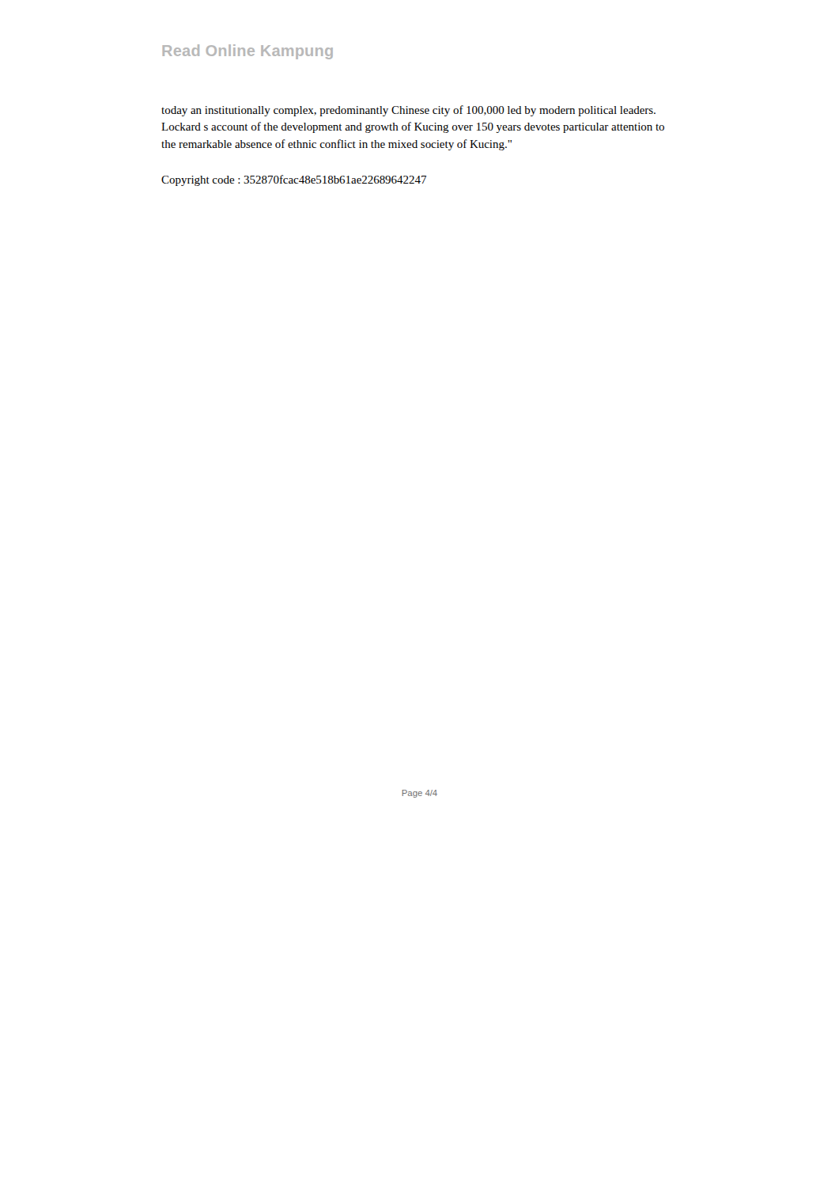Read Online Kampung
today an institutionally complex, predominantly Chinese city of 100,000 led by modern political leaders. Lockard s account of the development and growth of Kucing over 150 years devotes particular attention to the remarkable absence of ethnic conflict in the mixed society of Kucing."
Copyright code : 352870fcac48e518b61ae22689642247
Page 4/4